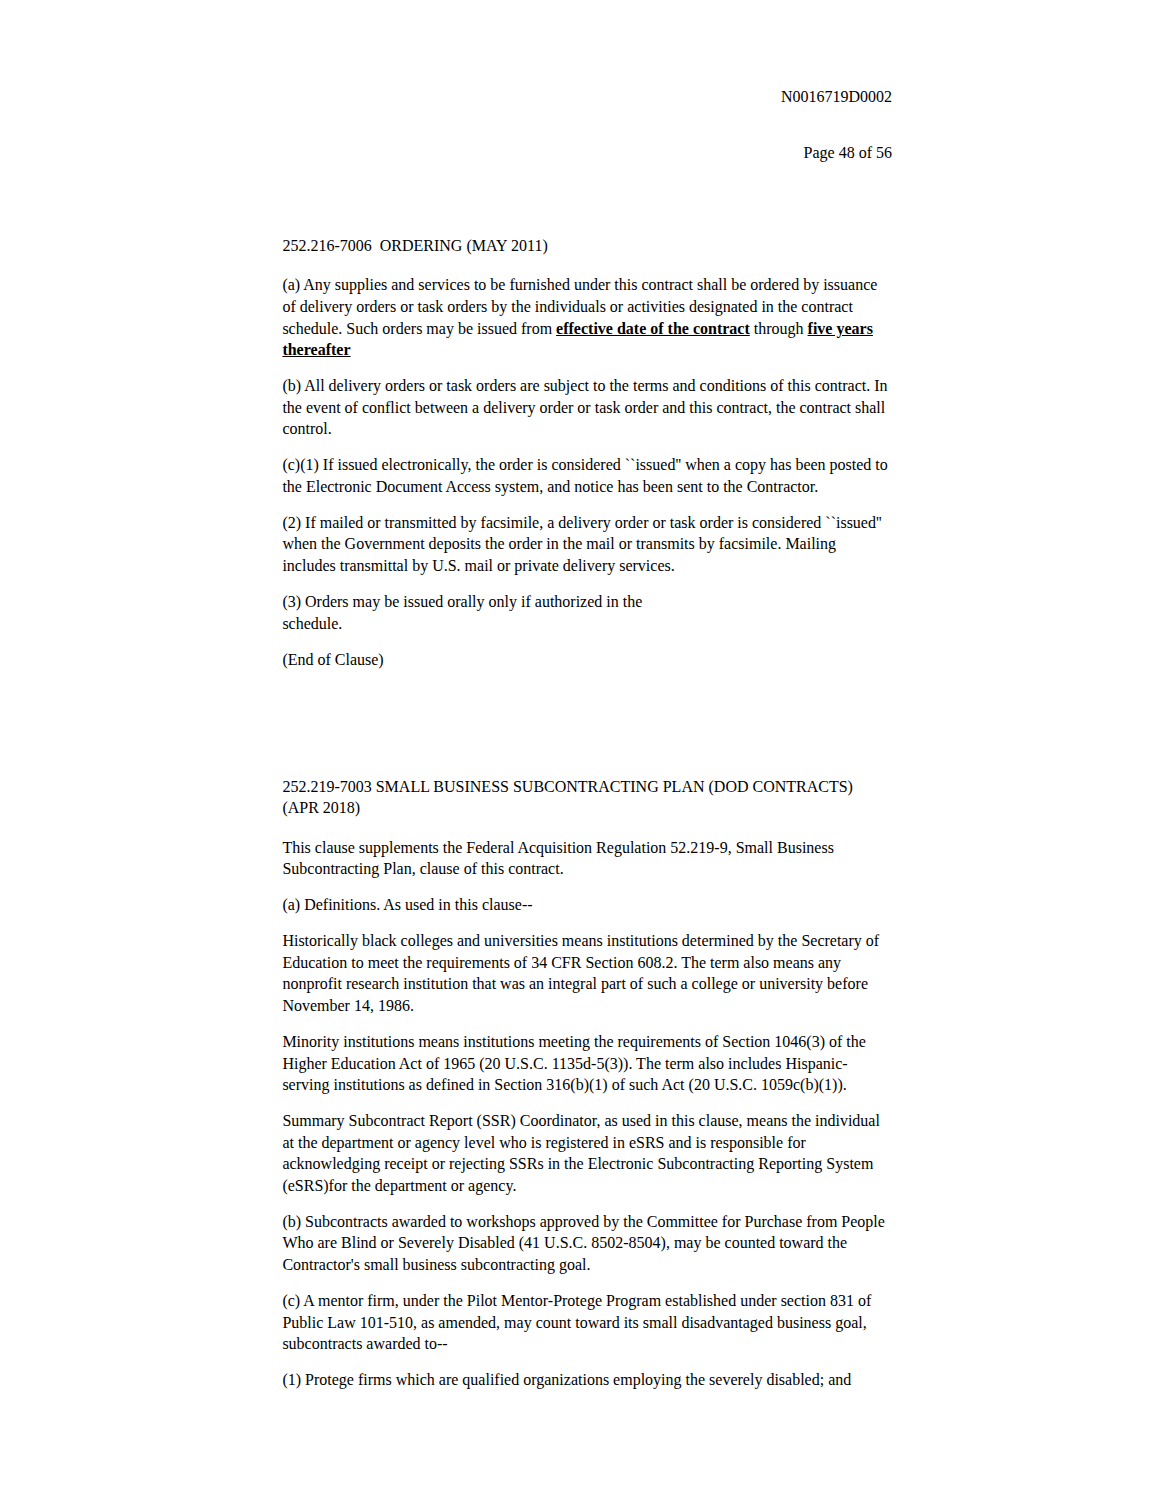N0016719D0002
Page 48 of 56
252.216-7006 ORDERING (MAY 2011)
(a) Any supplies and services to be furnished under this contract shall be ordered by issuance of delivery orders or task orders by the individuals or activities designated in the contract schedule. Such orders may be issued from effective date of the contract through five years thereafter
(b) All delivery orders or task orders are subject to the terms and conditions of this contract. In the event of conflict between a delivery order or task order and this contract, the contract shall control.
(c)(1) If issued electronically, the order is considered ``issued'' when a copy has been posted to the Electronic Document Access system, and notice has been sent to the Contractor.
(2) If mailed or transmitted by facsimile, a delivery order or task order is considered ``issued'' when the Government deposits the order in the mail or transmits by facsimile. Mailing includes transmittal by U.S. mail or private delivery services.
(3) Orders may be issued orally only if authorized in the
schedule.
(End of Clause)
252.219-7003 SMALL BUSINESS SUBCONTRACTING PLAN (DOD CONTRACTS) (APR 2018)
This clause supplements the Federal Acquisition Regulation 52.219-9, Small Business Subcontracting Plan, clause of this contract.
(a) Definitions. As used in this clause--
Historically black colleges and universities means institutions determined by the Secretary of Education to meet the requirements of 34 CFR Section 608.2. The term also means any nonprofit research institution that was an integral part of such a college or university before November 14, 1986.
Minority institutions means institutions meeting the requirements of Section 1046(3) of the Higher Education Act of 1965 (20 U.S.C. 1135d-5(3)). The term also includes Hispanic-serving institutions as defined in Section 316(b)(1) of such Act (20 U.S.C. 1059c(b)(1)).
Summary Subcontract Report (SSR) Coordinator, as used in this clause, means the individual at the department or agency level who is registered in eSRS and is responsible for acknowledging receipt or rejecting SSRs in the Electronic Subcontracting Reporting System (eSRS)for the department or agency.
(b) Subcontracts awarded to workshops approved by the Committee for Purchase from People Who are Blind or Severely Disabled (41 U.S.C. 8502-8504), may be counted toward the Contractor's small business subcontracting goal.
(c) A mentor firm, under the Pilot Mentor-Protege Program established under section 831 of Public Law 101-510, as amended, may count toward its small disadvantaged business goal, subcontracts awarded to--
(1) Protege firms which are qualified organizations employing the severely disabled; and